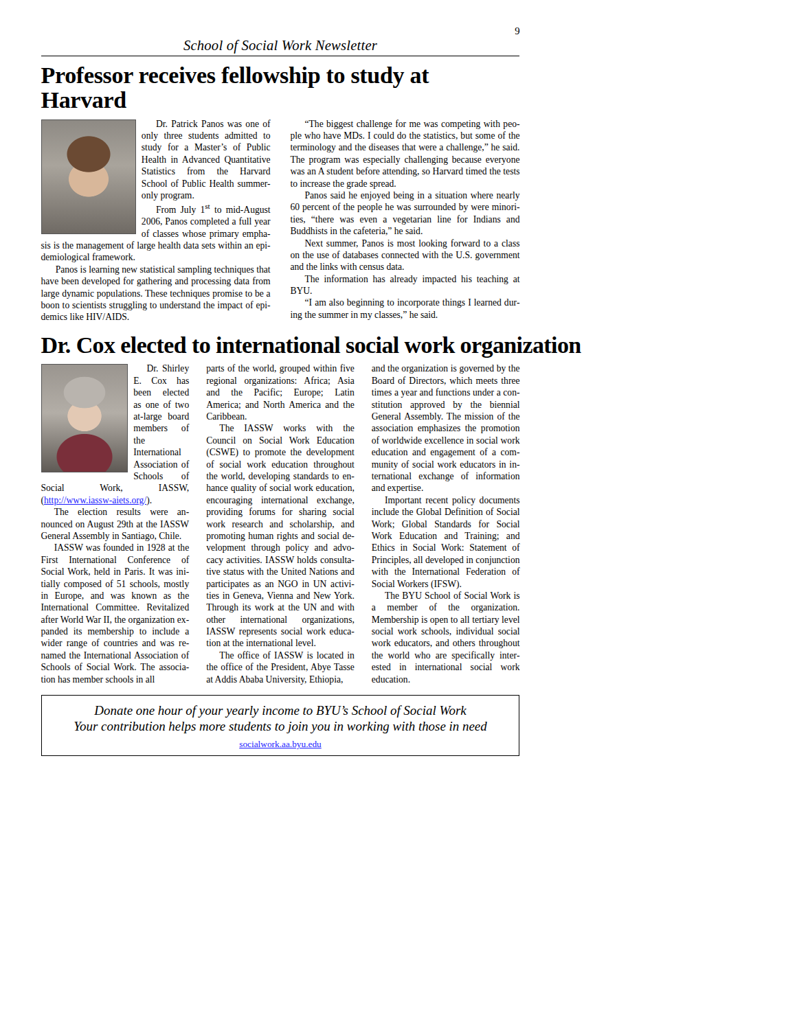9
School of Social Work Newsletter
Professor receives fellowship to study at Harvard
Dr. Patrick Panos was one of only three students admitted to study for a Master’s of Public Health in Advanced Quantitative Statistics from the Harvard School of Public Health summer-only program.
From July 1st to mid-August 2006, Panos completed a full year of classes whose primary emphasis is the management of large health data sets within an epidemiological framework.
Panos is learning new statistical sampling techniques that have been developed for gathering and processing data from large dynamic populations. These techniques promise to be a boon to scientists struggling to understand the impact of epidemics like HIV/AIDS.
“The biggest challenge for me was competing with people who have MDs. I could do the statistics, but some of the terminology and the diseases that were a challenge,” he said. The program was especially challenging because everyone was an A student before attending, so Harvard timed the tests to increase the grade spread.
Panos said he enjoyed being in a situation where nearly 60 percent of the people he was surrounded by were minorities, “there was even a vegetarian line for Indians and Buddhists in the cafeteria,” he said.
Next summer, Panos is most looking forward to a class on the use of databases connected with the U.S. government and the links with census data.
The information has already impacted his teaching at BYU.
“I am also beginning to incorporate things I learned during the summer in my classes,” he said.
Dr. Cox elected to international social work organization
Dr. Shirley E. Cox has been elected as one of two at-large board members of the International Association of Schools of Social Work, IASSW, (http://www.iassw-aiets.org/).
The election results were announced on August 29th at the IASSW General Assembly in Santiago, Chile.
IASSW was founded in 1928 at the First International Conference of Social Work, held in Paris. It was initially composed of 51 schools, mostly in Europe, and was known as the International Committee. Revitalized after World War II, the organization expanded its membership to include a wider range of countries and was renamed the International Association of Schools of Social Work. The association has member schools in all
parts of the world, grouped within five regional organizations: Africa; Asia and the Pacific; Europe; Latin America; and North America and the Caribbean.
The IASSW works with the Council on Social Work Education (CSWE) to promote the development of social work education throughout the world, developing standards to enhance quality of social work education, encouraging international exchange, providing forums for sharing social work research and scholarship, and promoting human rights and social development through policy and advocacy activities. IASSW holds consultative status with the United Nations and participates as an NGO in UN activities in Geneva, Vienna and New York. Through its work at the UN and with other international organizations, IASSW represents social work education at the international level.
The office of IASSW is located in the office of the President, Abye Tasse at Addis Ababa University, Ethiopia,
and the organization is governed by the Board of Directors, which meets three times a year and functions under a constitution approved by the biennial General Assembly. The mission of the association emphasizes the promotion of worldwide excellence in social work education and engagement of a community of social work educators in international exchange of information and expertise.
Important recent policy documents include the Global Definition of Social Work; Global Standards for Social Work Education and Training; and Ethics in Social Work: Statement of Principles, all developed in conjunction with the International Federation of Social Workers (IFSW).
The BYU School of Social Work is a member of the organization. Membership is open to all tertiary level social work schools, individual social work educators, and others throughout the world who are specifically interested in international social work education.
Donate one hour of your yearly income to BYU’s School of Social Work
Your contribution helps more students to join you in working with those in need
socialwork.aa.byu.edu